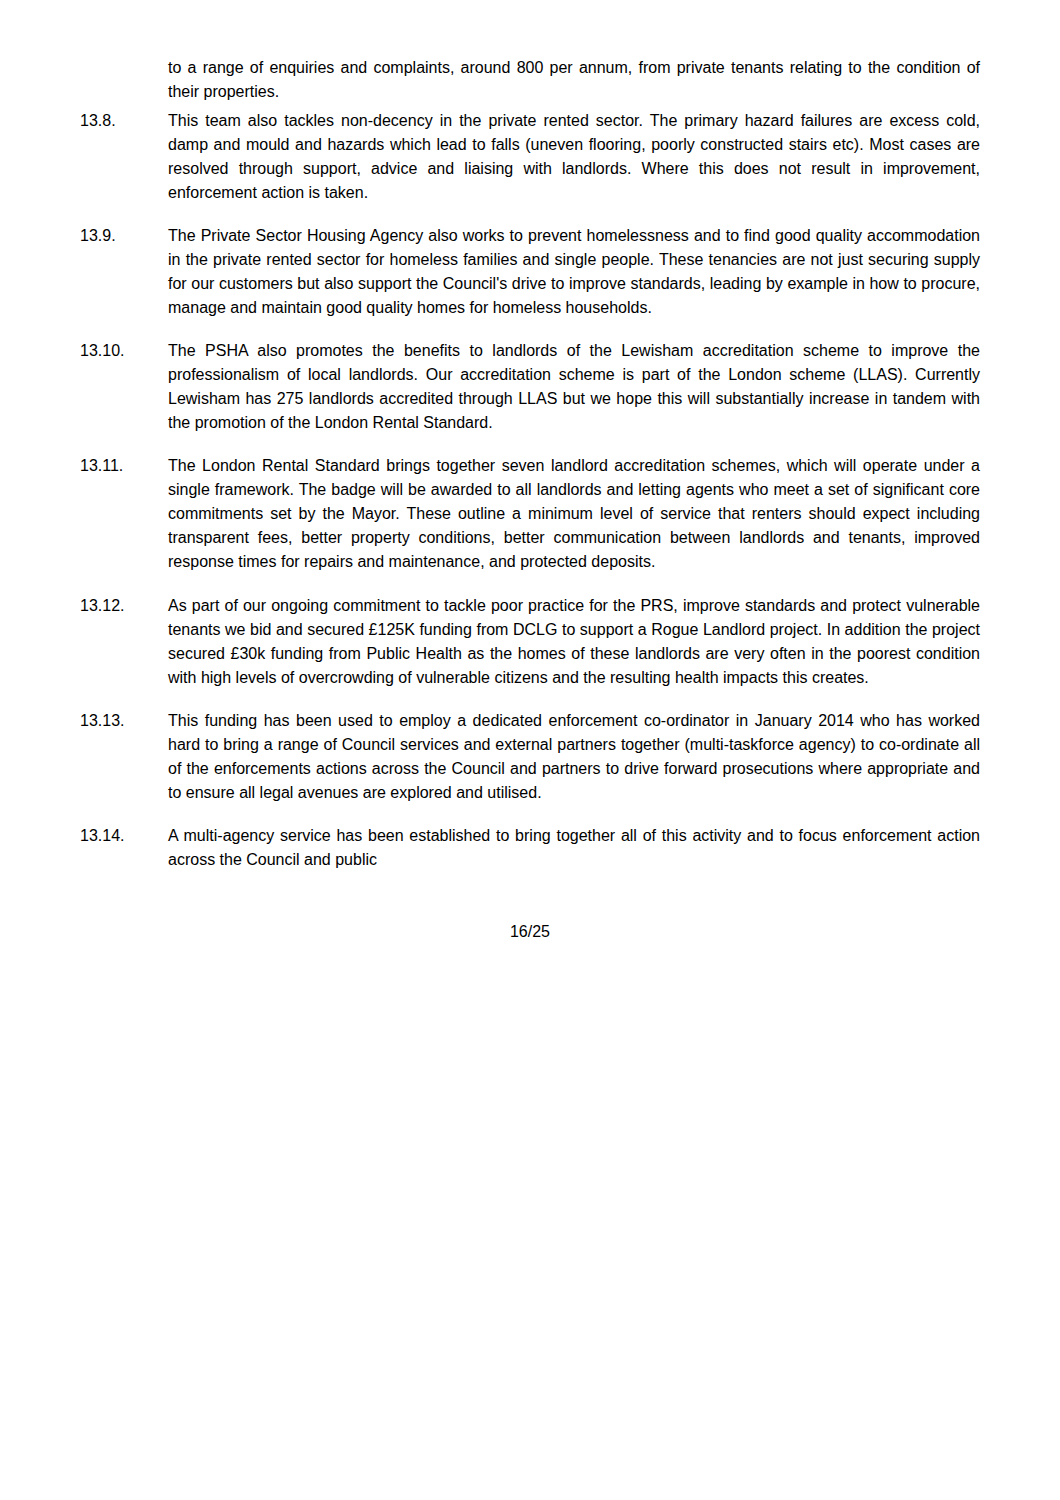to a range of enquiries and complaints, around 800 per annum, from private tenants relating to the condition of their properties.
13.8.
This team also tackles non-decency in the private rented sector. The primary hazard failures are excess cold, damp and mould and hazards which lead to falls (uneven flooring, poorly constructed stairs etc). Most cases are resolved through support, advice and liaising with landlords. Where this does not result in improvement, enforcement action is taken.
13.9.
The Private Sector Housing Agency also works to prevent homelessness and to find good quality accommodation in the private rented sector for homeless families and single people. These tenancies are not just securing supply for our customers but also support the Council's drive to improve standards, leading by example in how to procure, manage and maintain good quality homes for homeless households.
13.10.
The PSHA also promotes the benefits to landlords of the Lewisham accreditation scheme to improve the professionalism of local landlords. Our accreditation scheme is part of the London scheme (LLAS). Currently Lewisham has 275 landlords accredited through LLAS but we hope this will substantially increase in tandem with the promotion of the London Rental Standard.
13.11.
The London Rental Standard brings together seven landlord accreditation schemes, which will operate under a single framework. The badge will be awarded to all landlords and letting agents who meet a set of significant core commitments set by the Mayor. These outline a minimum level of service that renters should expect including transparent fees, better property conditions, better communication between landlords and tenants, improved response times for repairs and maintenance, and protected deposits.
13.12.
As part of our ongoing commitment to tackle poor practice for the PRS, improve standards and protect vulnerable tenants we bid and secured £125K funding from DCLG to support a Rogue Landlord project. In addition the project secured £30k funding from Public Health as the homes of these landlords are very often in the poorest condition with high levels of overcrowding of vulnerable citizens and the resulting health impacts this creates.
13.13.
This funding has been used to employ a dedicated enforcement co-ordinator in January 2014 who has worked hard to bring a range of Council services and external partners together (multi-taskforce agency) to co-ordinate all of the enforcements actions across the Council and partners to drive forward prosecutions where appropriate and to ensure all legal avenues are explored and utilised.
13.14.
A multi-agency service has been established to bring together all of this activity and to focus enforcement action across the Council and public
16/25